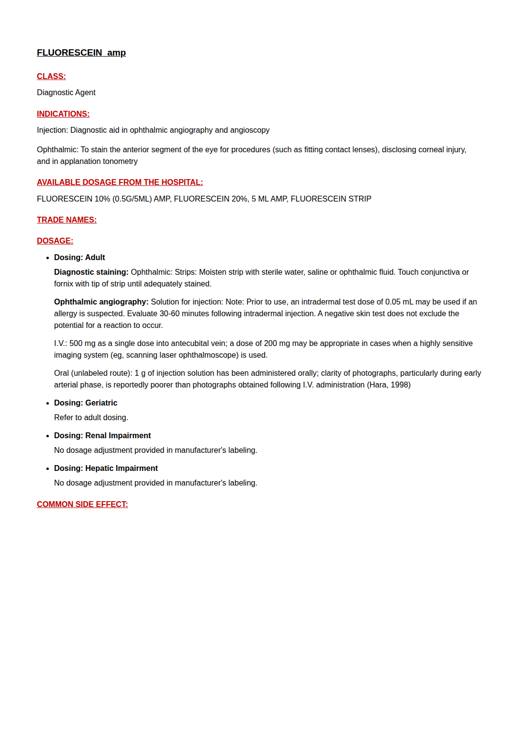FLUORESCEIN amp
CLASS:
Diagnostic Agent
INDICATIONS:
Injection: Diagnostic aid in ophthalmic angiography and angioscopy
Ophthalmic: To stain the anterior segment of the eye for procedures (such as fitting contact lenses), disclosing corneal injury, and in applanation tonometry
AVAILABLE DOSAGE FROM THE HOSPITAL:
FLUORESCEIN 10% (0.5G/5ML) AMP, FLUORESCEIN 20%, 5 ML AMP, FLUORESCEIN STRIP
TRADE NAMES:
DOSAGE:
Dosing: Adult
Diagnostic staining: Ophthalmic: Strips: Moisten strip with sterile water, saline or ophthalmic fluid. Touch conjunctiva or fornix with tip of strip until adequately stained.
Ophthalmic angiography: Solution for injection: Note: Prior to use, an intradermal test dose of 0.05 mL may be used if an allergy is suspected. Evaluate 30-60 minutes following intradermal injection. A negative skin test does not exclude the potential for a reaction to occur.
I.V.: 500 mg as a single dose into antecubital vein; a dose of 200 mg may be appropriate in cases when a highly sensitive imaging system (eg, scanning laser ophthalmoscope) is used.
Oral (unlabeled route): 1 g of injection solution has been administered orally; clarity of photographs, particularly during early arterial phase, is reportedly poorer than photographs obtained following I.V. administration (Hara, 1998)
Dosing: Geriatric
Refer to adult dosing.
Dosing: Renal Impairment
No dosage adjustment provided in manufacturer's labeling.
Dosing: Hepatic Impairment
No dosage adjustment provided in manufacturer's labeling.
COMMON SIDE EFFECT: